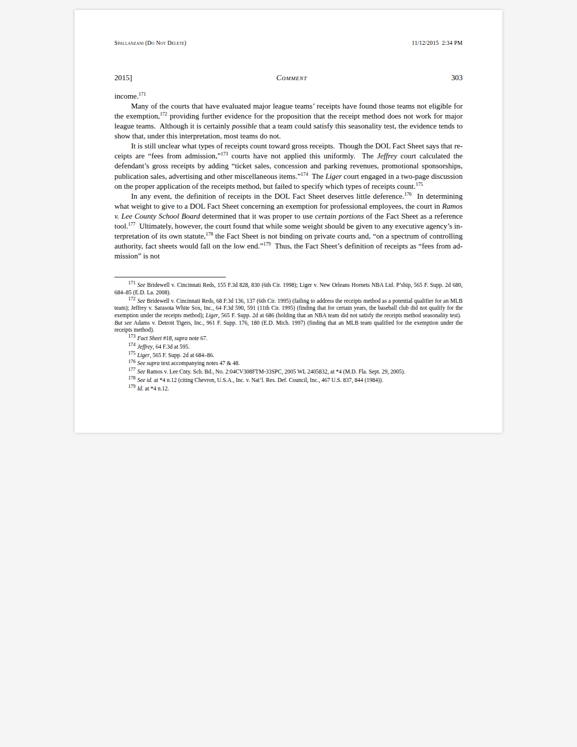Spallanzani (Do Not Delete) 11/12/2015 2:34 PM
2015] Comment 303
income.171
Many of the courts that have evaluated major league teams’ receipts have found those teams not eligible for the exemption,172 providing further evidence for the proposition that the receipt method does not work for major league teams. Although it is certainly possible that a team could satisfy this seasonality test, the evidence tends to show that, under this interpretation, most teams do not.
It is still unclear what types of receipts count toward gross receipts. Though the DOL Fact Sheet says that receipts are “fees from admission,”173 courts have not applied this uniformly. The Jeffrey court calculated the defendant’s gross receipts by adding “ticket sales, concession and parking revenues, promotional sponsorships, publication sales, advertising and other miscellaneous items.”174 The Liger court engaged in a two-page discussion on the proper application of the receipts method, but failed to specify which types of receipts count.175
In any event, the definition of receipts in the DOL Fact Sheet deserves little deference.176 In determining what weight to give to a DOL Fact Sheet concerning an exemption for professional employees, the court in Ramos v. Lee County School Board determined that it was proper to use certain portions of the Fact Sheet as a reference tool.177 Ultimately, however, the court found that while some weight should be given to any executive agency’s interpretation of its own statute,178 the Fact Sheet is not binding on private courts and, “on a spectrum of controlling authority, fact sheets would fall on the low end.”179 Thus, the Fact Sheet’s definition of receipts as “fees from admission” is not
171See Bridewell v. Cincinnati Reds, 155 F.3d 828, 830 (6th Cir. 1998); Liger v. New Orleans Hornets NBA Ltd. P’ship, 565 F. Supp. 2d 680, 684–85 (E.D. La. 2008).
172See Bridewell v. Cincinnati Reds, 68 F.3d 136, 137 (6th Cir. 1995) (failing to address the receipts method as a potential qualifier for an MLB team); Jeffrey v. Sarasota White Sox, Inc., 64 F.3d 590, 591 (11th Cir. 1995) (finding that for certain years, the baseball club did not qualify for the exemption under the receipts method); Liger, 565 F. Supp. 2d at 686 (holding that an NBA team did not satisfy the receipts method seasonality test). But see Adams v. Detroit Tigers, Inc., 961 F. Supp. 176, 180 (E.D. Mich. 1997) (finding that an MLB team qualified for the exemption under the receipts method).
173Fact Sheet #18, supra note 67.
174Jeffrey, 64 F.3d at 595.
175Liger, 565 F. Supp. 2d at 684–86.
176See supra text accompanying notes 47 & 48.
177See Ramos v. Lee Cnty. Sch. Bd., No. 2:04CV308FTM-33SPC, 2005 WL 2405832, at *4 (M.D. Fla. Sept. 29, 2005).
178See id. at *4 n.12 (citing Chevron, U.S.A., Inc. v. Nat’l. Res. Def. Council, Inc., 467 U.S. 837, 844 (1984)).
179Id. at *4 n.12.